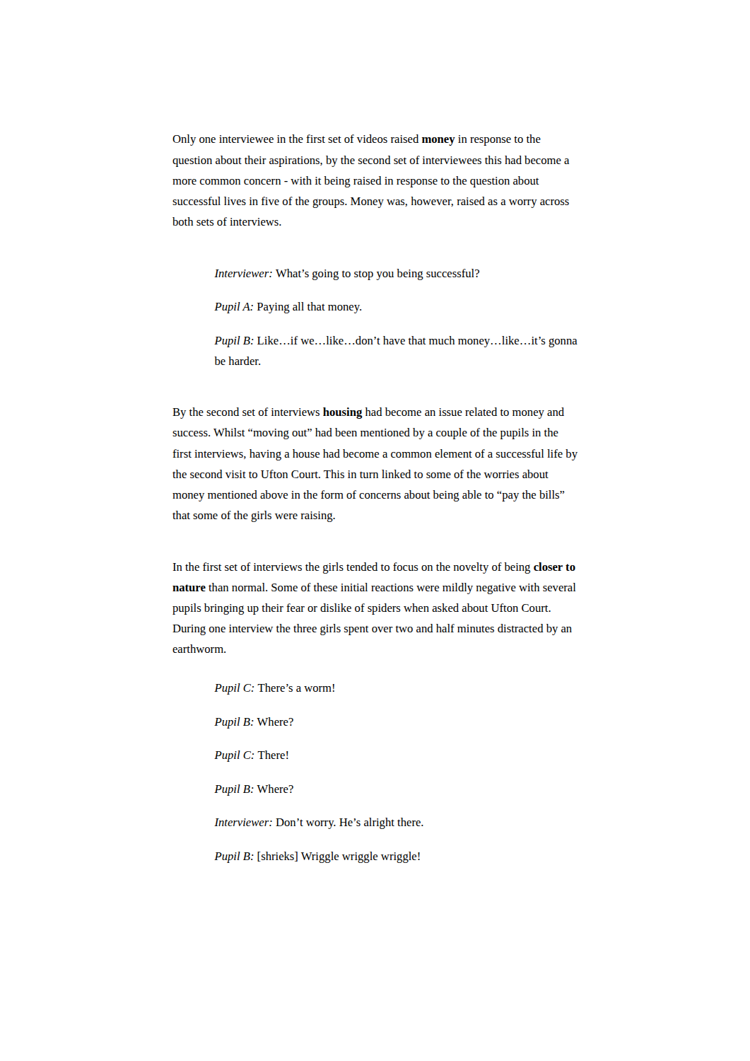Only one interviewee in the first set of videos raised money in response to the question about their aspirations, by the second set of interviewees this had become a more common concern - with it being raised in response to the question about successful lives in five of the groups. Money was, however, raised as a worry across both sets of interviews.
Interviewer: What’s going to stop you being successful?
Pupil A: Paying all that money.
Pupil B: Like…if we…like…don’t have that much money…like…it’s gonna be harder.
By the second set of interviews housing had become an issue related to money and success. Whilst “moving out” had been mentioned by a couple of the pupils in the first interviews, having a house had become a common element of a successful life by the second visit to Ufton Court. This in turn linked to some of the worries about money mentioned above in the form of concerns about being able to “pay the bills” that some of the girls were raising.
In the first set of interviews the girls tended to focus on the novelty of being closer to nature than normal. Some of these initial reactions were mildly negative with several pupils bringing up their fear or dislike of spiders when asked about Ufton Court. During one interview the three girls spent over two and half minutes distracted by an earthworm.
Pupil C: There’s a worm!
Pupil B: Where?
Pupil C: There!
Pupil B: Where?
Interviewer: Don’t worry. He’s alright there.
Pupil B: [shrieks] Wriggle wriggle wriggle!